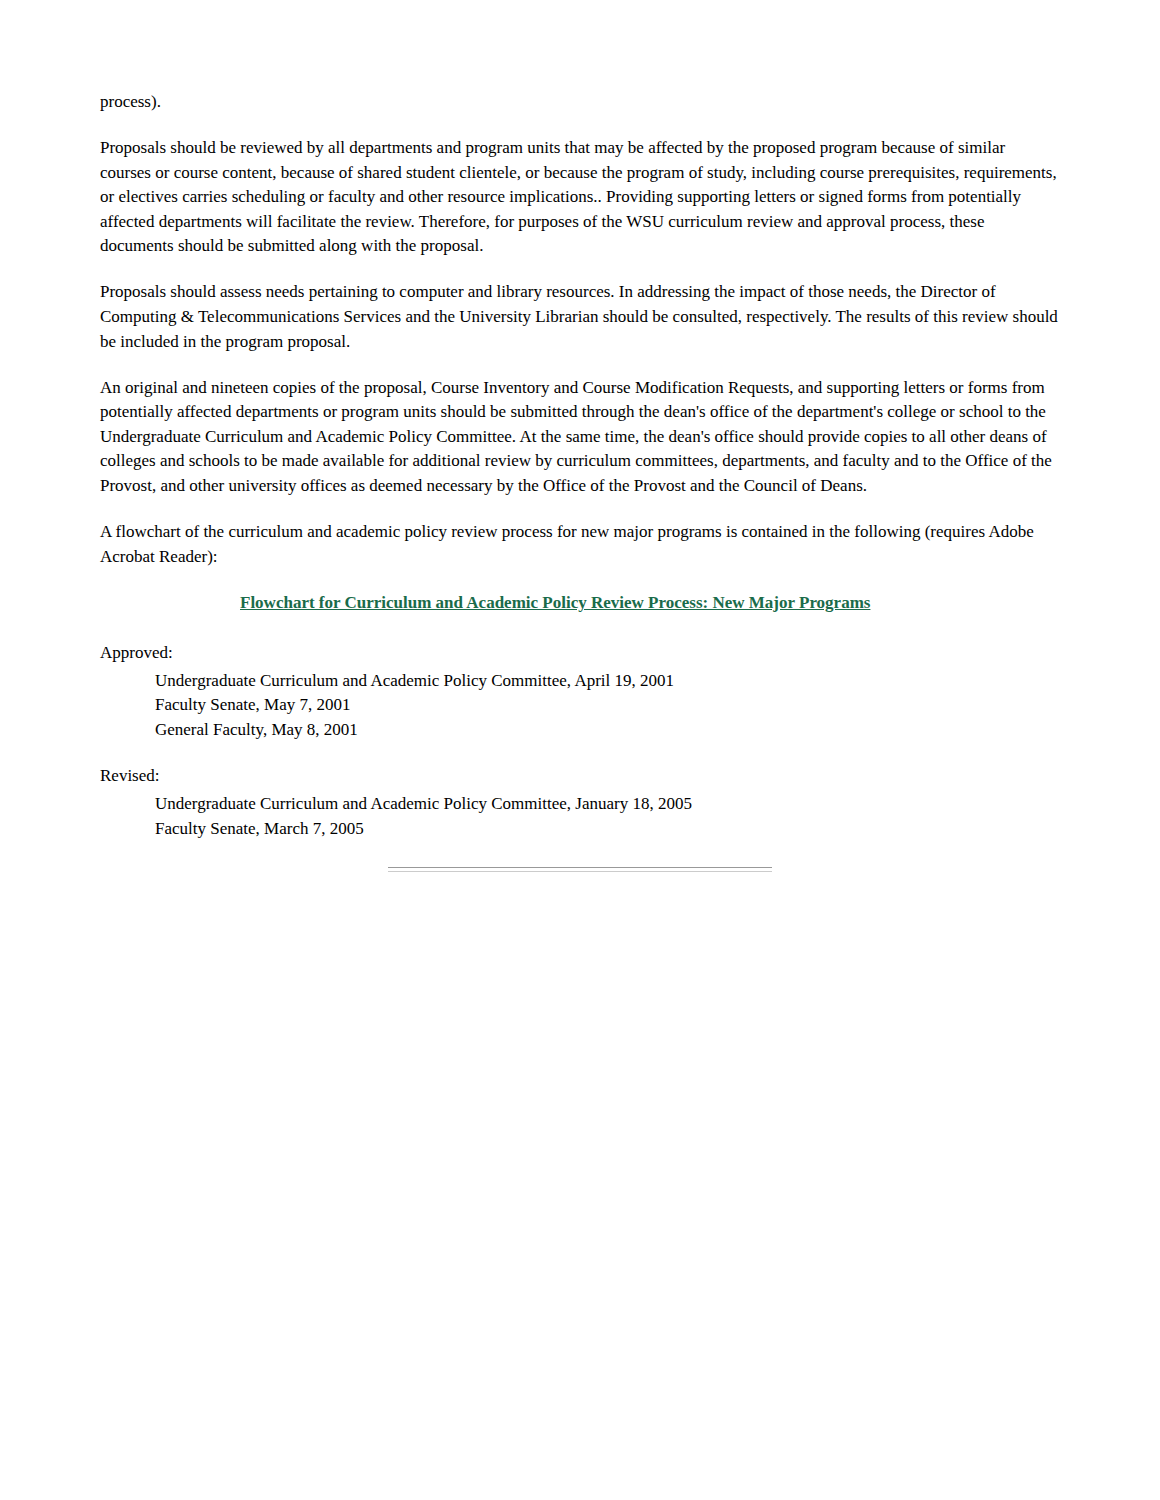process).
Proposals should be reviewed by all departments and program units that may be affected by the proposed program because of similar courses or course content, because of shared student clientele, or because the program of study, including course prerequisites, requirements, or electives carries scheduling or faculty and other resource implications.. Providing supporting letters or signed forms from potentially affected departments will facilitate the review. Therefore, for purposes of the WSU curriculum review and approval process, these documents should be submitted along with the proposal.
Proposals should assess needs pertaining to computer and library resources. In addressing the impact of those needs, the Director of Computing & Telecommunications Services and the University Librarian should be consulted, respectively. The results of this review should be included in the program proposal.
An original and nineteen copies of the proposal, Course Inventory and Course Modification Requests, and supporting letters or forms from potentially affected departments or program units should be submitted through the dean's office of the department's college or school to the Undergraduate Curriculum and Academic Policy Committee. At the same time, the dean's office should provide copies to all other deans of colleges and schools to be made available for additional review by curriculum committees, departments, and faculty and to the Office of the Provost, and other university offices as deemed necessary by the Office of the Provost and the Council of Deans.
A flowchart of the curriculum and academic policy review process for new major programs is contained in the following (requires Adobe Acrobat Reader):
Flowchart for Curriculum and Academic Policy Review Process: New Major Programs
Approved:
Undergraduate Curriculum and Academic Policy Committee, April 19, 2001
Faculty Senate, May 7, 2001
General Faculty, May 8, 2001
Revised:
Undergraduate Curriculum and Academic Policy Committee, January 18, 2005
Faculty Senate, March 7, 2005